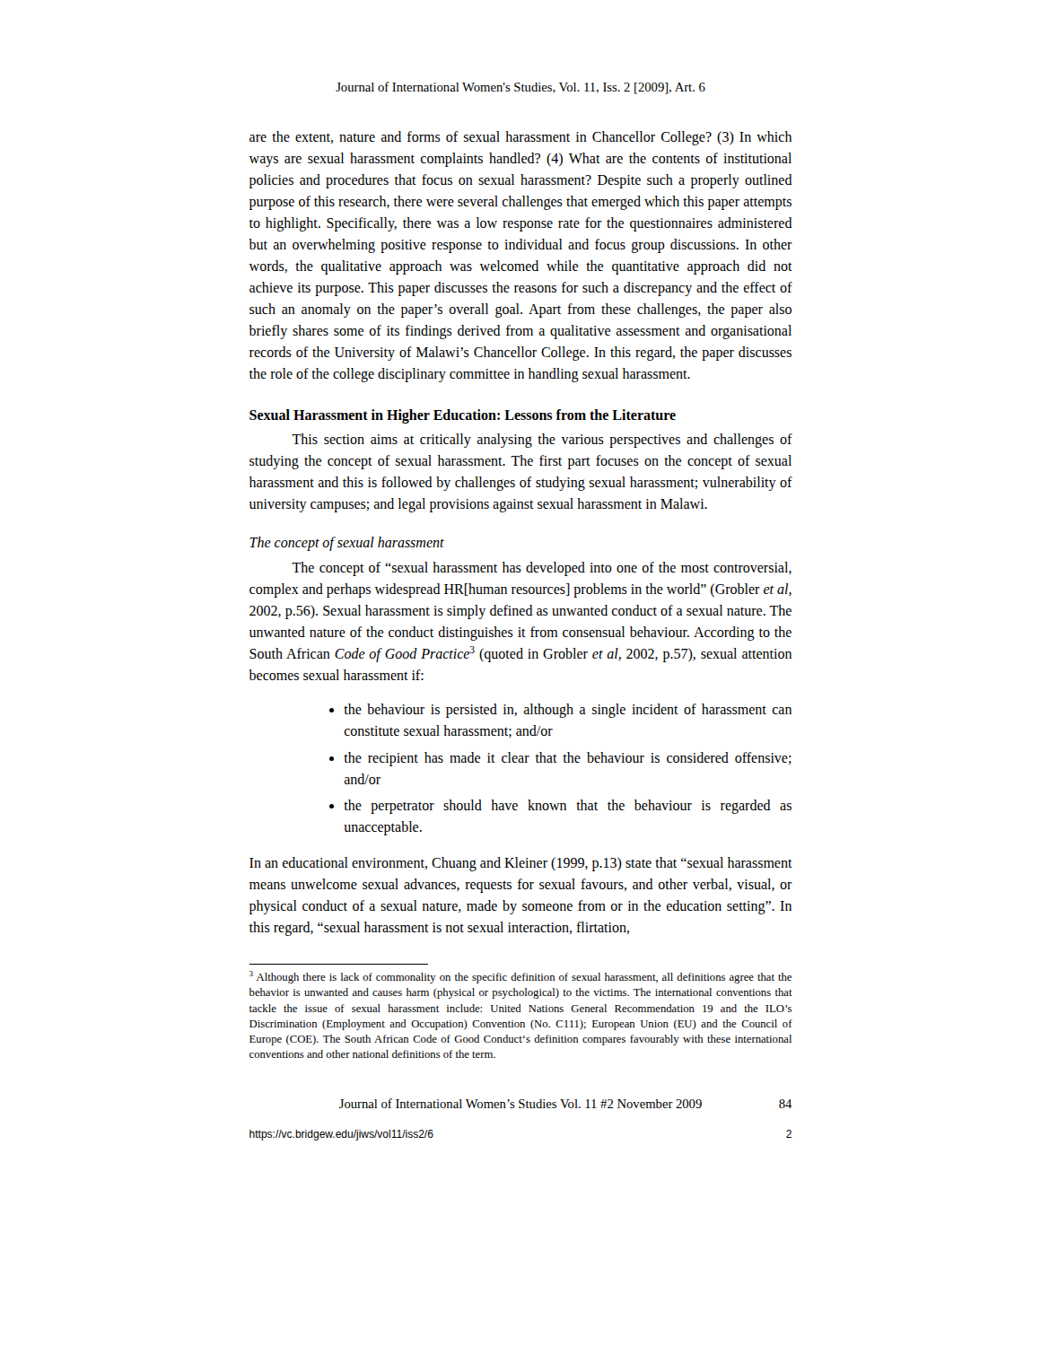Journal of International Women's Studies, Vol. 11, Iss. 2 [2009], Art. 6
are the extent, nature and forms of sexual harassment in Chancellor College? (3) In which ways are sexual harassment complaints handled? (4) What are the contents of institutional policies and procedures that focus on sexual harassment? Despite such a properly outlined purpose of this research, there were several challenges that emerged which this paper attempts to highlight. Specifically, there was a low response rate for the questionnaires administered but an overwhelming positive response to individual and focus group discussions. In other words, the qualitative approach was welcomed while the quantitative approach did not achieve its purpose. This paper discusses the reasons for such a discrepancy and the effect of such an anomaly on the paper’s overall goal. Apart from these challenges, the paper also briefly shares some of its findings derived from a qualitative assessment and organisational records of the University of Malawi’s Chancellor College. In this regard, the paper discusses the role of the college disciplinary committee in handling sexual harassment.
Sexual Harassment in Higher Education: Lessons from the Literature
This section aims at critically analysing the various perspectives and challenges of studying the concept of sexual harassment. The first part focuses on the concept of sexual harassment and this is followed by challenges of studying sexual harassment; vulnerability of university campuses; and legal provisions against sexual harassment in Malawi.
The concept of sexual harassment
The concept of “sexual harassment has developed into one of the most controversial, complex and perhaps widespread HR[human resources] problems in the world” (Grobler et al, 2002, p.56). Sexual harassment is simply defined as unwanted conduct of a sexual nature. The unwanted nature of the conduct distinguishes it from consensual behaviour. According to the South African Code of Good Practice3 (quoted in Grobler et al, 2002, p.57), sexual attention becomes sexual harassment if:
the behaviour is persisted in, although a single incident of harassment can constitute sexual harassment; and/or
the recipient has made it clear that the behaviour is considered offensive; and/or
the perpetrator should have known that the behaviour is regarded as unacceptable.
In an educational environment, Chuang and Kleiner (1999, p.13) state that “sexual harassment means unwelcome sexual advances, requests for sexual favours, and other verbal, visual, or physical conduct of a sexual nature, made by someone from or in the education setting”. In this regard, “sexual harassment is not sexual interaction, flirtation,
3 Although there is lack of commonality on the specific definition of sexual harassment, all definitions agree that the behavior is unwanted and causes harm (physical or psychological) to the victims. The international conventions that tackle the issue of sexual harassment include: United Nations General Recommendation 19 and the ILO’s Discrimination (Employment and Occupation) Convention (No. C111); European Union (EU) and the Council of Europe (COE). The South African Code of Good Conduct‘s definition compares favourably with these international conventions and other national definitions of the term.
Journal of International Women’s Studies Vol. 11 #2 November 2009
84
https://vc.bridgew.edu/jiws/vol11/iss2/6
2